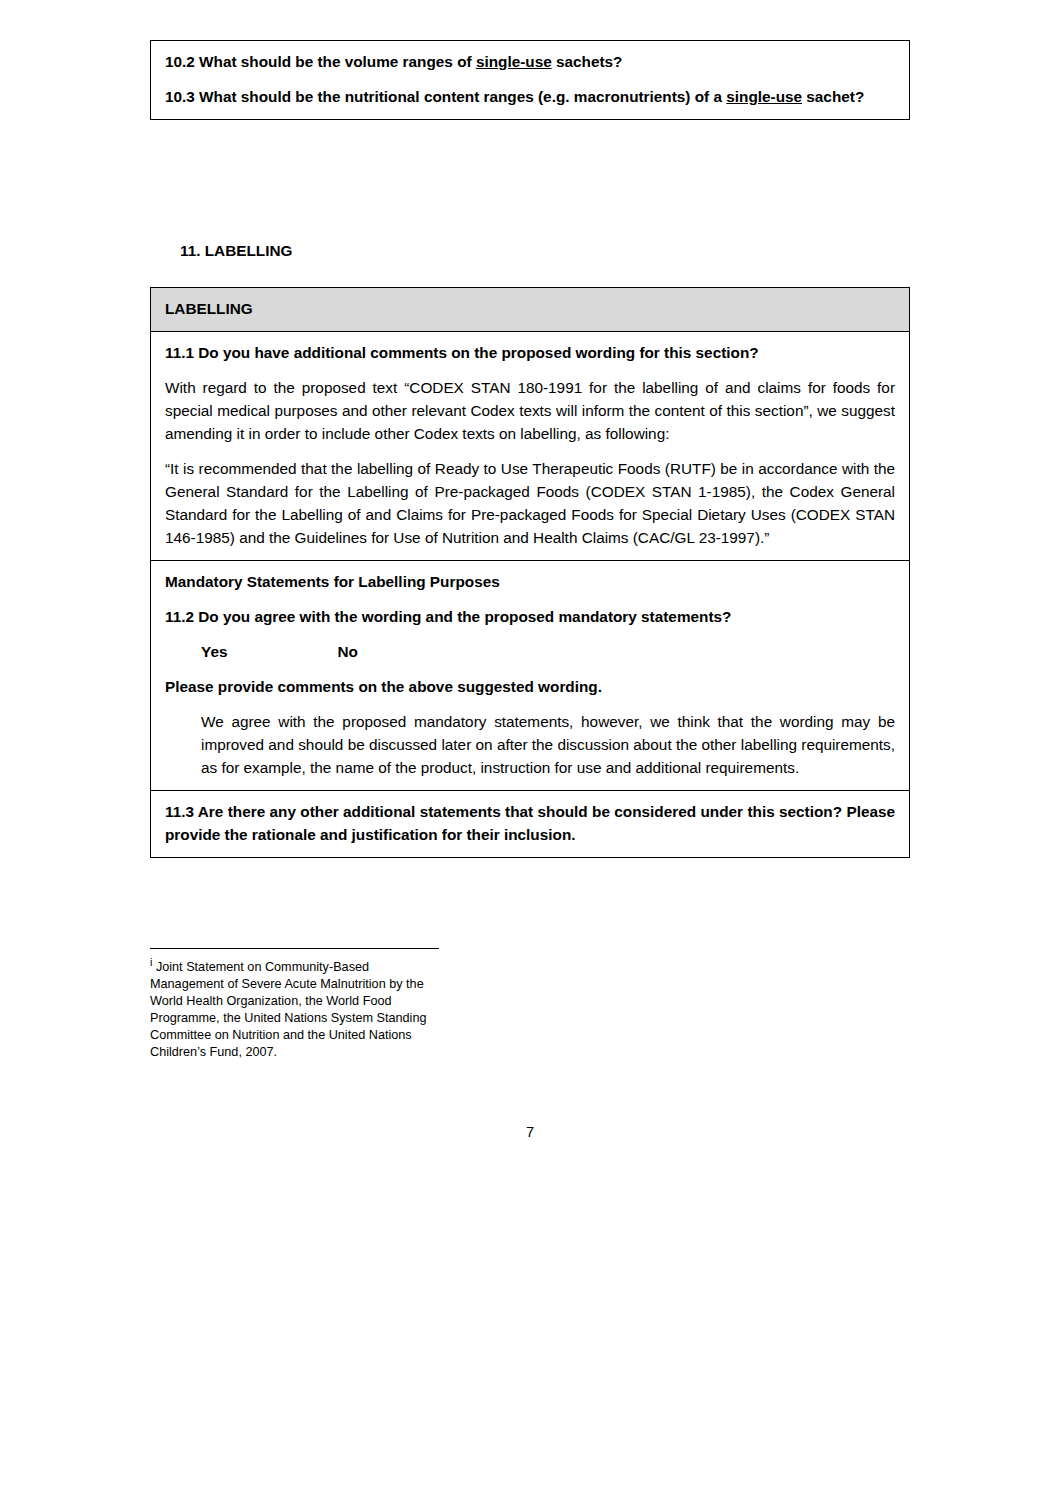10.2 What should be the volume ranges of single-use sachets?
10.3 What should be the nutritional content ranges (e.g. macronutrients) of a single-use sachet?
11. LABELLING
| LABELLING |
| 11.1 Do you have additional comments on the proposed wording for this section? With regard to the proposed text “CODEX STAN 180-1991 for the labelling of and claims for foods for special medical purposes and other relevant Codex texts will inform the content of this section”, we suggest amending it in order to include other Codex texts on labelling, as following: “It is recommended that the labelling of Ready to Use Therapeutic Foods (RUTF) be in accordance with the General Standard for the Labelling of Pre-packaged Foods (CODEX STAN 1-1985), the Codex General Standard for the Labelling of and Claims for Pre-packaged Foods for Special Dietary Uses (CODEX STAN 146-1985) and the Guidelines for Use of Nutrition and Health Claims (CAC/GL 23-1997).” |
| Mandatory Statements for Labelling Purposes 11.2 Do you agree with the wording and the proposed mandatory statements? Yes No Please provide comments on the above suggested wording. We agree with the proposed mandatory statements, however, we think that the wording may be improved and should be discussed later on after the discussion about the other labelling requirements, as for example, the name of the product, instruction for use and additional requirements. |
| 11.3 Are there any other additional statements that should be considered under this section? Please provide the rationale and justification for their inclusion. |
i Joint Statement on Community-Based Management of Severe Acute Malnutrition by the World Health Organization, the World Food Programme, the United Nations System Standing Committee on Nutrition and the United Nations Children’s Fund, 2007.
7